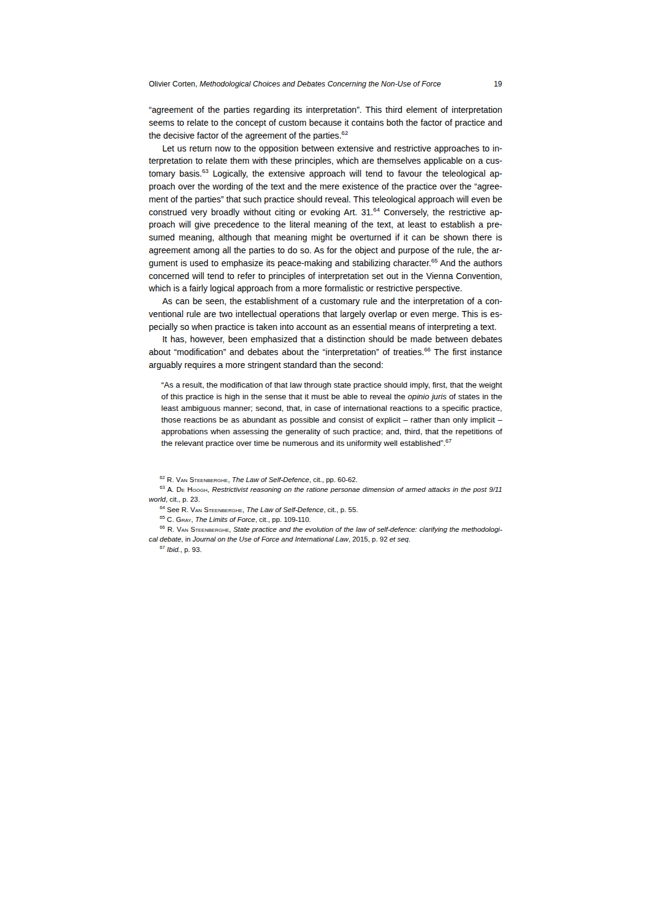Olivier Corten, Methodological Choices and Debates Concerning the Non-Use of Force 19
“agreement of the parties regarding its interpretation”. This third element of interpretation seems to relate to the concept of custom because it contains both the factor of practice and the decisive factor of the agreement of the parties.62
Let us return now to the opposition between extensive and restrictive approaches to interpretation to relate them with these principles, which are themselves applicable on a customary basis.63 Logically, the extensive approach will tend to favour the teleological approach over the wording of the text and the mere existence of the practice over the “agreement of the parties” that such practice should reveal. This teleological approach will even be construed very broadly without citing or evoking Art. 31.64 Conversely, the restrictive approach will give precedence to the literal meaning of the text, at least to establish a presumed meaning, although that meaning might be overturned if it can be shown there is agreement among all the parties to do so. As for the object and purpose of the rule, the argument is used to emphasize its peace-making and stabilizing character.65 And the authors concerned will tend to refer to principles of interpretation set out in the Vienna Convention, which is a fairly logical approach from a more formalistic or restrictive perspective.
As can be seen, the establishment of a customary rule and the interpretation of a conventional rule are two intellectual operations that largely overlap or even merge. This is especially so when practice is taken into account as an essential means of interpreting a text.
It has, however, been emphasized that a distinction should be made between debates about “modification” and debates about the “interpretation” of treaties.66 The first instance arguably requires a more stringent standard than the second:
“As a result, the modification of that law through state practice should imply, first, that the weight of this practice is high in the sense that it must be able to reveal the opinio juris of states in the least ambiguous manner; second, that, in case of international reactions to a specific practice, those reactions be as abundant as possible and consist of explicit – rather than only implicit – approbations when assessing the generality of such practice; and, third, that the repetitions of the relevant practice over time be numerous and its uniformity well established”.67
62 R. Van Steenberghe, The Law of Self-Defence, cit., pp. 60-62.
63 A. De Hoogh, Restrictivist reasoning on the ratione personae dimension of armed attacks in the post 9/11 world, cit., p. 23.
64 See R. Van Steenberghe, The Law of Self-Defence, cit., p. 55.
65 C. Gray, The Limits of Force, cit., pp. 109-110.
66 R. Van Steenberghe, State practice and the evolution of the law of self-defence: clarifying the methodological debate, in Journal on the Use of Force and International Law, 2015, p. 92 et seq.
67 Ibid., p. 93.